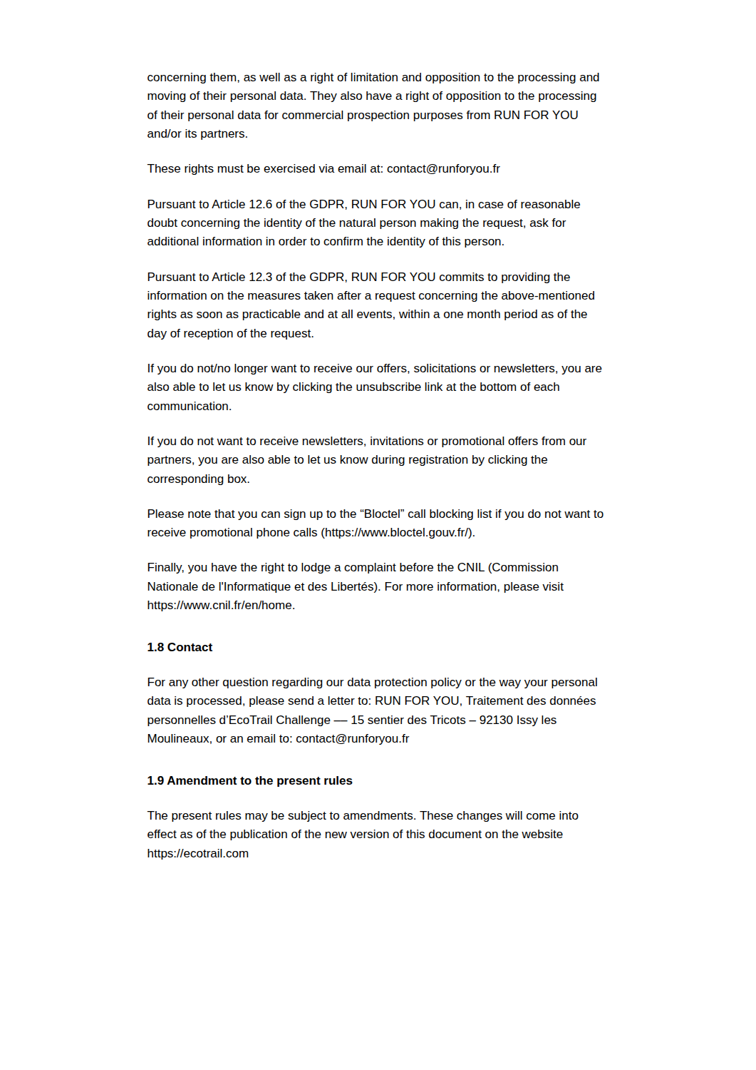concerning them, as well as a right of limitation and opposition to the processing and moving of their personal data. They also have a right of opposition to the processing of their personal data for commercial prospection purposes from RUN FOR YOU and/or its partners.
These rights must be exercised via email at: contact@runforyou.fr
Pursuant to Article 12.6 of the GDPR, RUN FOR YOU can, in case of reasonable doubt concerning the identity of the natural person making the request, ask for additional information in order to confirm the identity of this person.
Pursuant to Article 12.3 of the GDPR, RUN FOR YOU commits to providing the information on the measures taken after a request concerning the above-mentioned rights as soon as practicable and at all events, within a one month period as of the day of reception of the request.
If you do not/no longer want to receive our offers, solicitations or newsletters, you are also able to let us know by clicking the unsubscribe link at the bottom of each communication.
If you do not want to receive newsletters, invitations or promotional offers from our partners, you are also able to let us know during registration by clicking the corresponding box.
Please note that you can sign up to the “Bloctel” call blocking list if you do not want to receive promotional phone calls (https://www.bloctel.gouv.fr/).
Finally, you have the right to lodge a complaint before the CNIL (Commission Nationale de l'Informatique et des Libertés). For more information, please visit https://www.cnil.fr/en/home.
1.8 Contact
For any other question regarding our data protection policy or the way your personal data is processed, please send a letter to: RUN FOR YOU, Traitement des données personnelles d’EcoTrail Challenge –– 15 sentier des Tricots – 92130 Issy les Moulineaux, or an email to: contact@runforyou.fr
1.9 Amendment to the present rules
The present rules may be subject to amendments. These changes will come into effect as of the publication of the new version of this document on the website https://ecotrail.com